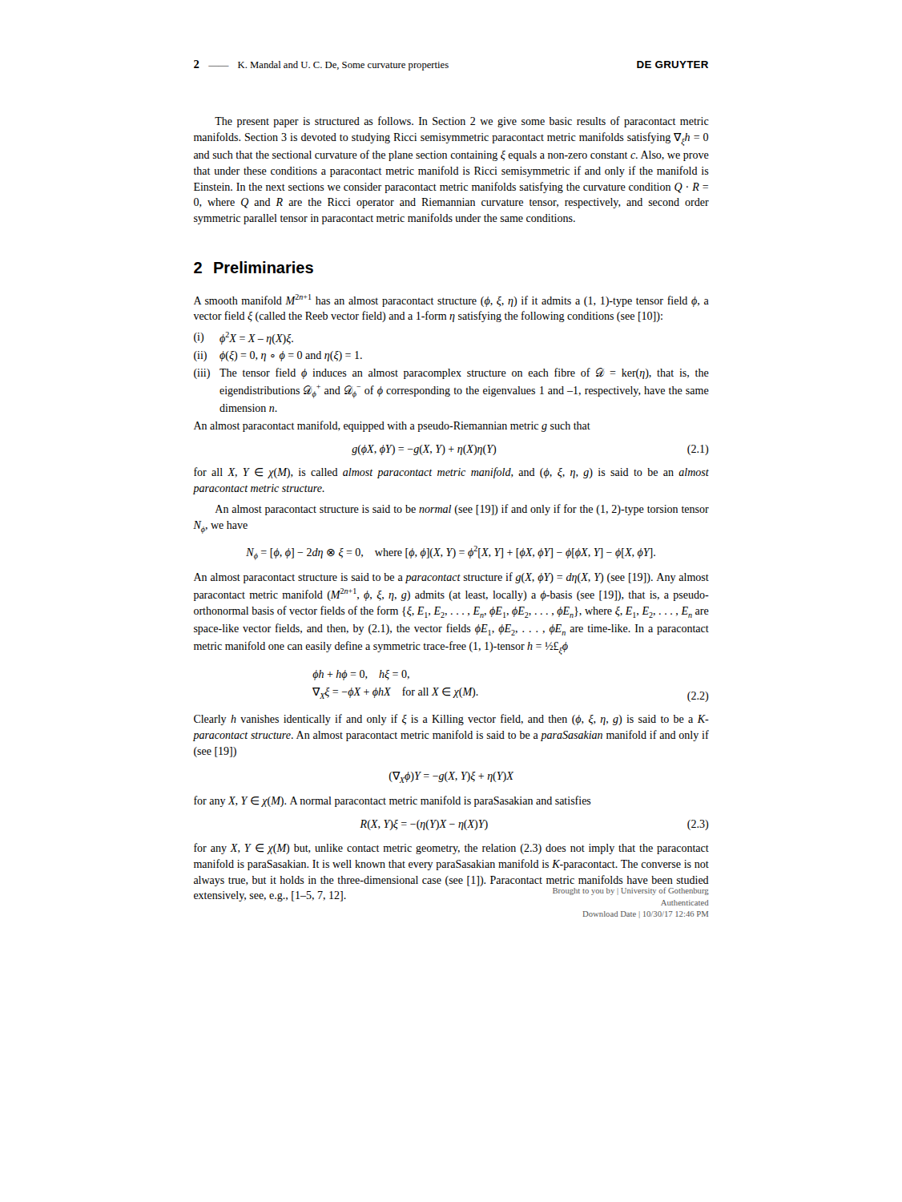2 —— K. Mandal and U. C. De, Some curvature properties DE GRUYTER
The present paper is structured as follows. In Section 2 we give some basic results of paracontact metric manifolds. Section 3 is devoted to studying Ricci semisymmetric paracontact metric manifolds satisfying ∇ξh = 0 and such that the sectional curvature of the plane section containing ξ equals a non-zero constant c. Also, we prove that under these conditions a paracontact metric manifold is Ricci semisymmetric if and only if the manifold is Einstein. In the next sections we consider paracontact metric manifolds satisfying the curvature condition Q · R = 0, where Q and R are the Ricci operator and Riemannian curvature tensor, respectively, and second order symmetric parallel tensor in paracontact metric manifolds under the same conditions.
2 Preliminaries
A smooth manifold M2n+1 has an almost paracontact structure (ϕ, ξ, η) if it admits a (1, 1)-type tensor field ϕ, a vector field ξ (called the Reeb vector field) and a 1-form η satisfying the following conditions (see [10]):
(i) ϕ2X = X – η(X)ξ.
(ii) ϕ(ξ) = 0, η ∘ ϕ = 0 and η(ξ) = 1.
(iii) The tensor field ϕ induces an almost paracomplex structure on each fibre of 𝒟 = ker(η), that is, the eigendistributions 𝒟ϕ+ and 𝒟ϕ− of ϕ corresponding to the eigenvalues 1 and –1, respectively, have the same dimension n.
An almost paracontact manifold, equipped with a pseudo-Riemannian metric g such that
g(ϕX, ϕY) = −g(X, Y) + η(X)η(Y)
(2.1)
for all X, Y ∈ χ(M), is called almost paracontact metric manifold, and (ϕ, ξ, η, g) is said to be an almost paracontact metric structure.
An almost paracontact structure is said to be normal (see [19]) if and only if for the (1, 2)-type torsion tensor Nϕ, we have
Nϕ = [ϕ, ϕ] − 2dη ⊗ ξ = 0, where [ϕ, ϕ](X, Y) = ϕ2[X, Y] + [ϕX, ϕY] − ϕ[ϕX, Y] − ϕ[X, ϕY].
An almost paracontact structure is said to be a paracontact structure if g(X, ϕY) = dη(X, Y) (see [19]). Any almost paracontact metric manifold (M2n+1, ϕ, ξ, η, g) admits (at least, locally) a ϕ-basis (see [19]), that is, a pseudo-orthonormal basis of vector fields of the form {ξ, E1, E2, . . . , En, ϕE1, ϕE2, . . . , ϕEn}, where ξ, E1, E2, . . . , En are space-like vector fields, and then, by (2.1), the vector fields ϕE1, ϕE2, . . . , ϕEn are time-like. In a paracontact metric manifold one can easily define a symmetric trace-free (1, 1)-tensor h = ½£ξϕ
ϕh + hϕ = 0, hξ = 0,
∇Xξ = −ϕX + ϕhX for all X ∈ χ(M).
(2.2)
Clearly h vanishes identically if and only if ξ is a Killing vector field, and then (ϕ, ξ, η, g) is said to be a K-paracontact structure. An almost paracontact metric manifold is said to be a paraSasakian manifold if and only if (see [19])
(∇Xϕ)Y = −g(X, Y)ξ + η(Y)X
for any X, Y ∈ χ(M). A normal paracontact metric manifold is paraSasakian and satisfies
R(X, Y)ξ = −(η(Y)X − η(X)Y)
(2.3)
for any X, Y ∈ χ(M) but, unlike contact metric geometry, the relation (2.3) does not imply that the paracontact manifold is paraSasakian. It is well known that every paraSasakian manifold is K-paracontact. The converse is not always true, but it holds in the three-dimensional case (see [1]). Paracontact metric manifolds have been studied extensively, see, e.g., [1–5, 7, 12].
Brought to you by | University of Gothenburg
Authenticated
Download Date | 10/30/17 12:46 PM